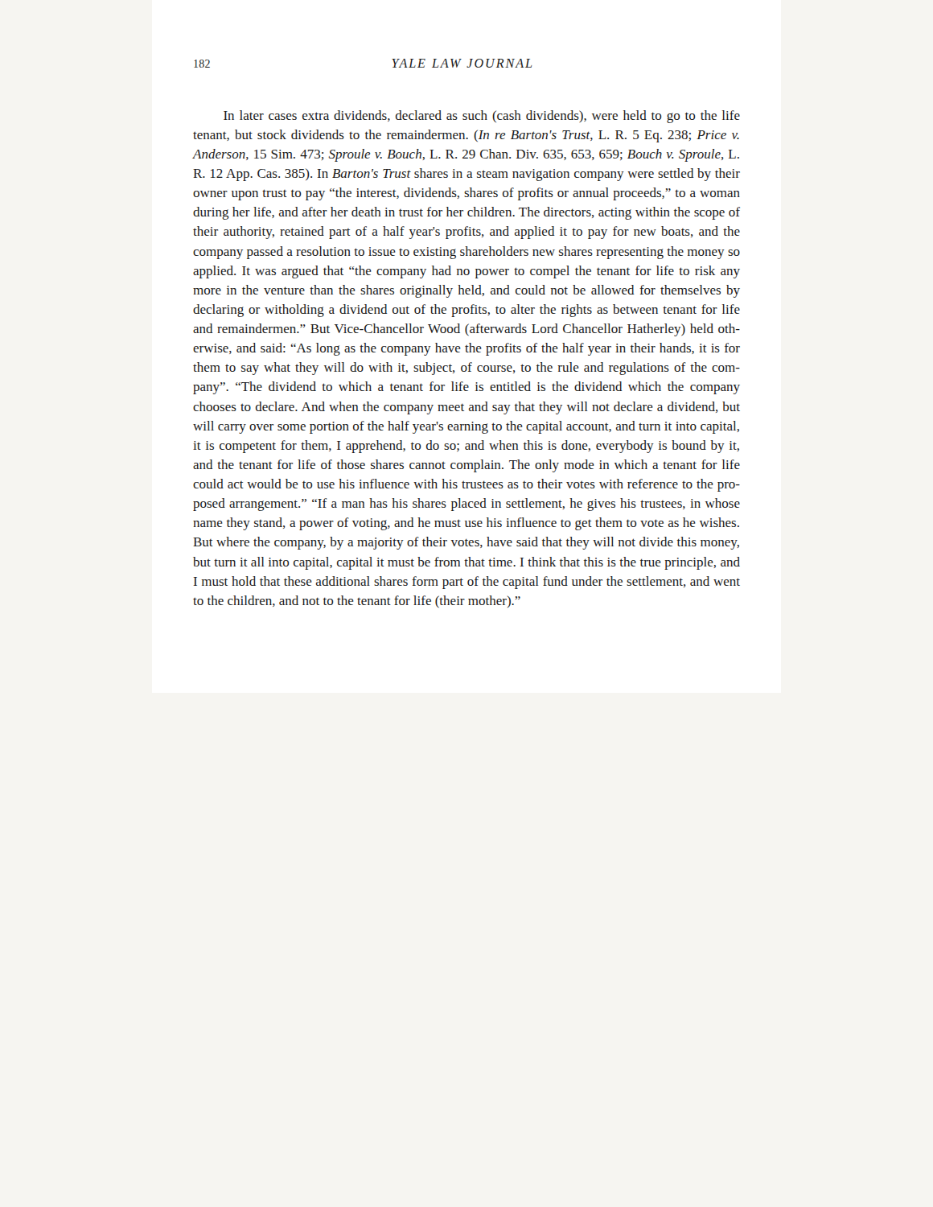182 Yale Law Journal
In later cases extra dividends, declared as such (cash dividends), were held to go to the life tenant, but stock dividends to the remaindermen. (In re Barton's Trust, L. R. 5 Eq. 238; Price v. Anderson, 15 Sim. 473; Sproule v. Bouch, L. R. 29 Chan. Div. 635, 653, 659; Bouch v. Sproule, L. R. 12 App. Cas. 385). In Barton's Trust shares in a steam navigation company were settled by their owner upon trust to pay the interest, dividends, shares of profits or annual proceeds, to a woman during her life, and after her death in trust for her children. The directors, acting within the scope of their authority, retained part of a half year's profits, and applied it to pay for new boats, and the company passed a resolution to issue to existing shareholders new shares representing the money so applied. It was argued that the company had no power to compel the tenant for life to risk any more in the venture than the shares originally held, and could not be allowed for themselves by declaring or witholding a dividend out of the profits, to alter the rights as between tenant for life and remaindermen. But Vice-Chancellor Wood (afterwards Lord Chancellor Hatherley) held otherwise, and said: As long as the company have the profits of the half year in their hands, it is for them to say what they will do with it, subject, of course, to the rule and regulations of the company. The dividend to which a tenant for life is entitled is the dividend which the company chooses to declare. And when the company meet and say that they will not declare a dividend, but will carry over some portion of the half year's earning to the capital account, and turn it into capital, it is competent for them, I apprehend, to do so; and when this is done, everybody is bound by it, and the tenant for life of those shares cannot complain. The only mode in which a tenant for life could act would be to use his influence with his trustees as to their votes with reference to the proposed arrangement. If a man has his shares placed in settlement, he gives his trustees, in whose name they stand, a power of voting, and he must use his influence to get them to vote as he wishes. But where the company, by a majority of their votes, have said that they will not divide this money, but turn it all into capital, capital it must be from that time. I think that this is the true principle, and I must hold that these additional shares form part of the capital fund under the settlement, and went to the children, and not to the tenant for life (their mother).